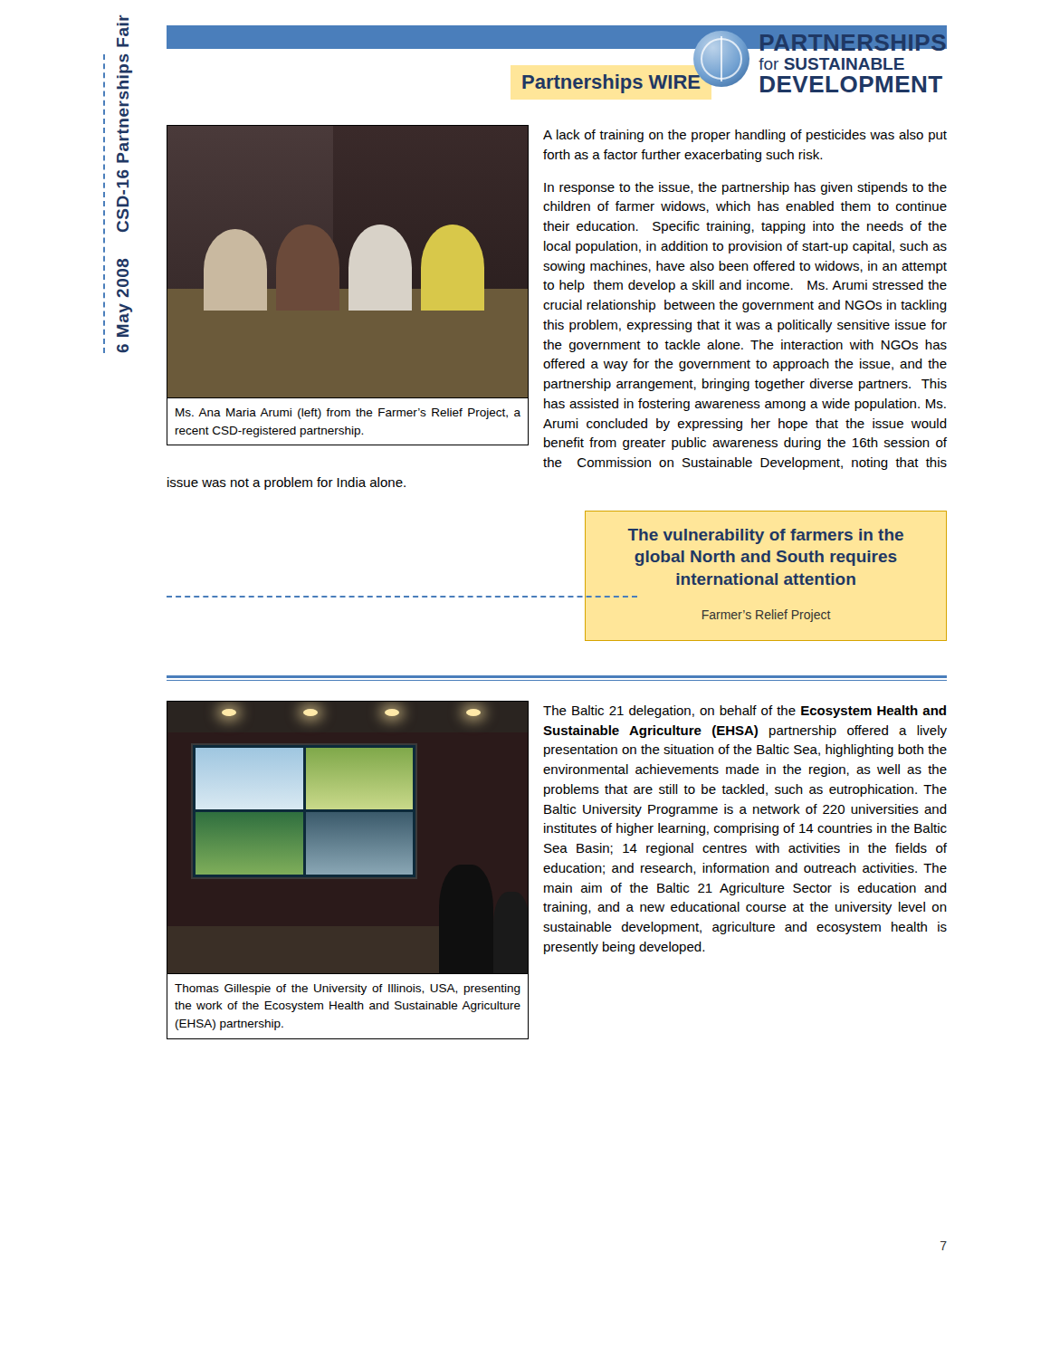6 May 2008 CSD-16 Partnerships Fair
Partnerships WIRE
PARTNERSHIPS
for SUSTAINABLE
DEVELOPMENT
Ms. Ana Maria Arumi (left) from the Farmer’s Relief Project, a recent CSD-registered partnership.
A lack of training on the proper handling of pesticides was also put forth as a factor further exacerbating such risk.
In response to the issue, the partnership has given stipends to the children of farmer widows, which has enabled them to continue their education. Specific training, tapping into the needs of the local population, in addition to provision of start-up capital, such as sowing machines, have also been offered to widows, in an attempt to help them develop a skill and income. Ms. Arumi stressed the crucial relationship between the government and NGOs in tackling this problem, expressing that it was a politically sensitive issue for the government to tackle alone. The interaction with NGOs has offered a way for the government to approach the issue, and the partnership arrangement, bringing together diverse partners. This has assisted in fostering awareness among a wide population. Ms. Arumi concluded by expressing her hope that the issue would benefit from greater public awareness during the 16th session of the Commission on Sustainable Development, noting that this issue was not a problem for India alone.
The vulnerability of farmers in the global North and South requires international attention
Farmer’s Relief Project
Thomas Gillespie of the University of Illinois, USA, presenting the work of the Ecosystem Health and Sustainable Agriculture (EHSA) partnership.
The Baltic 21 delegation, on behalf of the Ecosystem Health and Sustainable Agriculture (EHSA) partnership offered a lively presentation on the situation of the Baltic Sea, highlighting both the environmental achievements made in the region, as well as the problems that are still to be tackled, such as eutrophication. The Baltic University Programme is a network of 220 universities and institutes of higher learning, comprising of 14 countries in the Baltic Sea Basin; 14 regional centres with activities in the fields of education; and research, information and outreach activities. The main aim of the Baltic 21 Agriculture Sector is education and training, and a new educational course at the university level on sustainable development, agriculture and ecosystem health is presently being developed.
7